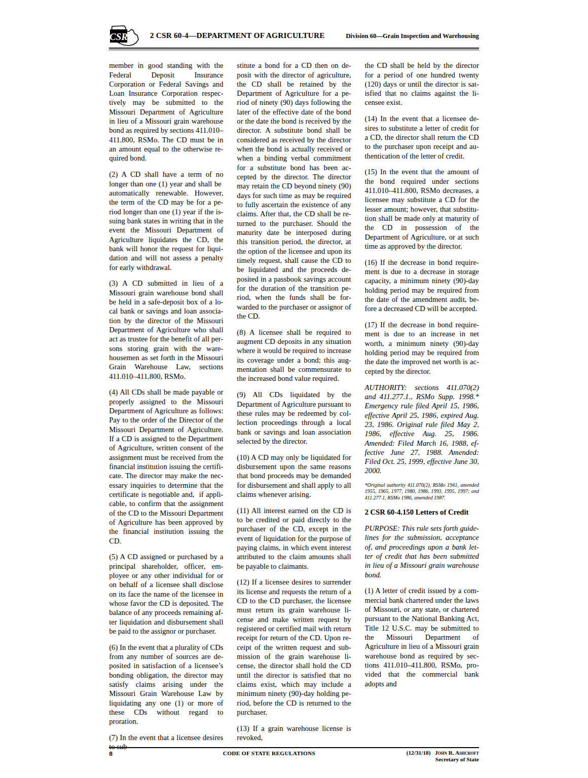CSR
2 CSR 60-4—DEPARTMENT OF AGRICULTURE
Division 60—Grain Inspection and Warehousing
member in good standing with the Federal Deposit Insurance Corporation or Federal Savings and Loan Insurance Corporation respectively may be submitted to the Missouri Department of Agriculture in lieu of a Missouri grain warehouse bond as required by sections 411.010–411.800, RSMo. The CD must be in an amount equal to the otherwise required bond.
(2) A CD shall have a term of no longer than one (1) year and shall be automatically renewable. However, the term of the CD may be for a period longer than one (1) year if the issuing bank states in writing that in the event the Missouri Department of Agriculture liquidates the CD, the bank will honor the request for liquidation and will not assess a penalty for early withdrawal.
(3) A CD submitted in lieu of a Missouri grain warehouse bond shall be held in a safe-deposit box of a local bank or savings and loan association by the director of the Missouri Department of Agriculture who shall act as trustee for the benefit of all persons storing grain with the warehousemen as set forth in the Missouri Grain Warehouse Law, sections 411.010–411.800, RSMo.
(4) All CDs shall be made payable or properly assigned to the Missouri Department of Agriculture as follows: Pay to the order of the Director of the Missouri Department of Agriculture. If a CD is assigned to the Department of Agriculture, written consent of the assignment must be received from the financial institution issuing the certificate. The director may make the necessary inquiries to determine that the certificate is negotiable and, if applicable, to confirm that the assignment of the CD to the Missouri Department of Agriculture has been approved by the financial institution issuing the CD.
(5) A CD assigned or purchased by a principal shareholder, officer, employee or any other individual for or on behalf of a licensee shall disclose on its face the name of the licensee in whose favor the CD is deposited. The balance of any proceeds remaining after liquidation and disbursement shall be paid to the assignor or purchaser.
(6) In the event that a plurality of CDs from any number of sources are deposited in satisfaction of a licensee’s bonding obligation, the director may satisfy claims arising under the Missouri Grain Warehouse Law by liquidating any one (1) or more of these CDs without regard to proration.
(7) In the event that a licensee desires to sub-
stitute a bond for a CD then on deposit with the director of agriculture, the CD shall be retained by the Department of Agriculture for a period of ninety (90) days following the later of the effective date of the bond or the date the bond is received by the director. A substitute bond shall be considered as received by the director when the bond is actually received or when a binding verbal commitment for a substitute bond has been accepted by the director. The director may retain the CD beyond ninety (90) days for such time as may be required to fully ascertain the existence of any claims. After that, the CD shall be returned to the purchaser. Should the maturity date be interposed during this transition period, the director, at the option of the licensee and upon its timely request, shall cause the CD to be liquidated and the proceeds deposited in a passbook savings account for the duration of the transition period, when the funds shall be forwarded to the purchaser or assignor of the CD.
(8) A licensee shall be required to augment CD deposits in any situation where it would be required to increase its coverage under a bond; this augmentation shall be commensurate to the increased bond value required.
(9) All CDs liquidated by the Department of Agriculture pursuant to these rules may be redeemed by collection proceedings through a local bank or savings and loan association selected by the director.
(10) A CD may only be liquidated for disbursement upon the same reasons that bond proceeds may be demanded for disbursement and shall apply to all claims whenever arising.
(11) All interest earned on the CD is to be credited or paid directly to the purchaser of the CD, except in the event of liquidation for the purpose of paying claims, in which event interest attributed to the claim amounts shall be payable to claimants.
(12) If a licensee desires to surrender its license and requests the return of a CD to the CD purchaser, the licensee must return its grain warehouse license and make written request by registered or certified mail with return receipt for return of the CD. Upon receipt of the written request and submission of the grain warehouse license, the director shall hold the CD until the director is satisfied that no claims exist, which may include a minimum ninety (90)-day holding period, before the CD is returned to the purchaser.
(13) If a grain warehouse license is revoked,
the CD shall be held by the director for a period of one hundred twenty (120) days or until the director is satisfied that no claims against the licensee exist.
(14) In the event that a licensee desires to substitute a letter of credit for a CD, the director shall return the CD to the purchaser upon receipt and authentication of the letter of credit.
(15) In the event that the amount of the bond required under sections 411.010–411.800, RSMo decreases, a licensee may substitute a CD for the lesser amount; however, that substitution shall be made only at maturity of the CD in possession of the Department of Agriculture, or at such time as approved by the director.
(16) If the decrease in bond requirement is due to a decrease in storage capacity, a minimum ninety (90)-day holding period may be required from the date of the amendment audit, before a decreased CD will be accepted.
(17) If the decrease in bond requirement is due to an increase in net worth, a minimum ninety (90)-day holding period may be required from the date the improved net worth is accepted by the director.
AUTHORITY: sections 411.070(2) and 411.277.1., RSMo Supp. 1998.* Emergency rule filed April 15, 1986, effective April 25, 1986, expired Aug. 23, 1986. Original rule filed May 2, 1986, effective Aug. 25, 1986. Amended: Filed March 16, 1988, effective June 27, 1988. Amended: Filed Oct. 25, 1999, effective June 30, 2000.
*Original authority 411.070(2), RSMo 1941, amended 1955, 1965, 1977, 1980, 1986, 1993, 1995, 1997; and 411.277.1, RSMo 1986, amended 1987.
2 CSR 60-4.150 Letters of Credit
PURPOSE: This rule sets forth guidelines for the submission, acceptance of, and proceedings upon a bank letter of credit that has been submitted in lieu of a Missouri grain warehouse bond.
(1) A letter of credit issued by a commercial bank chartered under the laws of Missouri, or any state, or chartered pursuant to the National Banking Act, Title 12 U.S.C. may be submitted to the Missouri Department of Agriculture in lieu of a Missouri grain warehouse bond as required by sections 411.010–411.800, RSMo, provided that the commercial bank adopts and
8
CODE OF STATE REGULATIONS
(12/31/18) John R. Ashcroft
Secretary of State